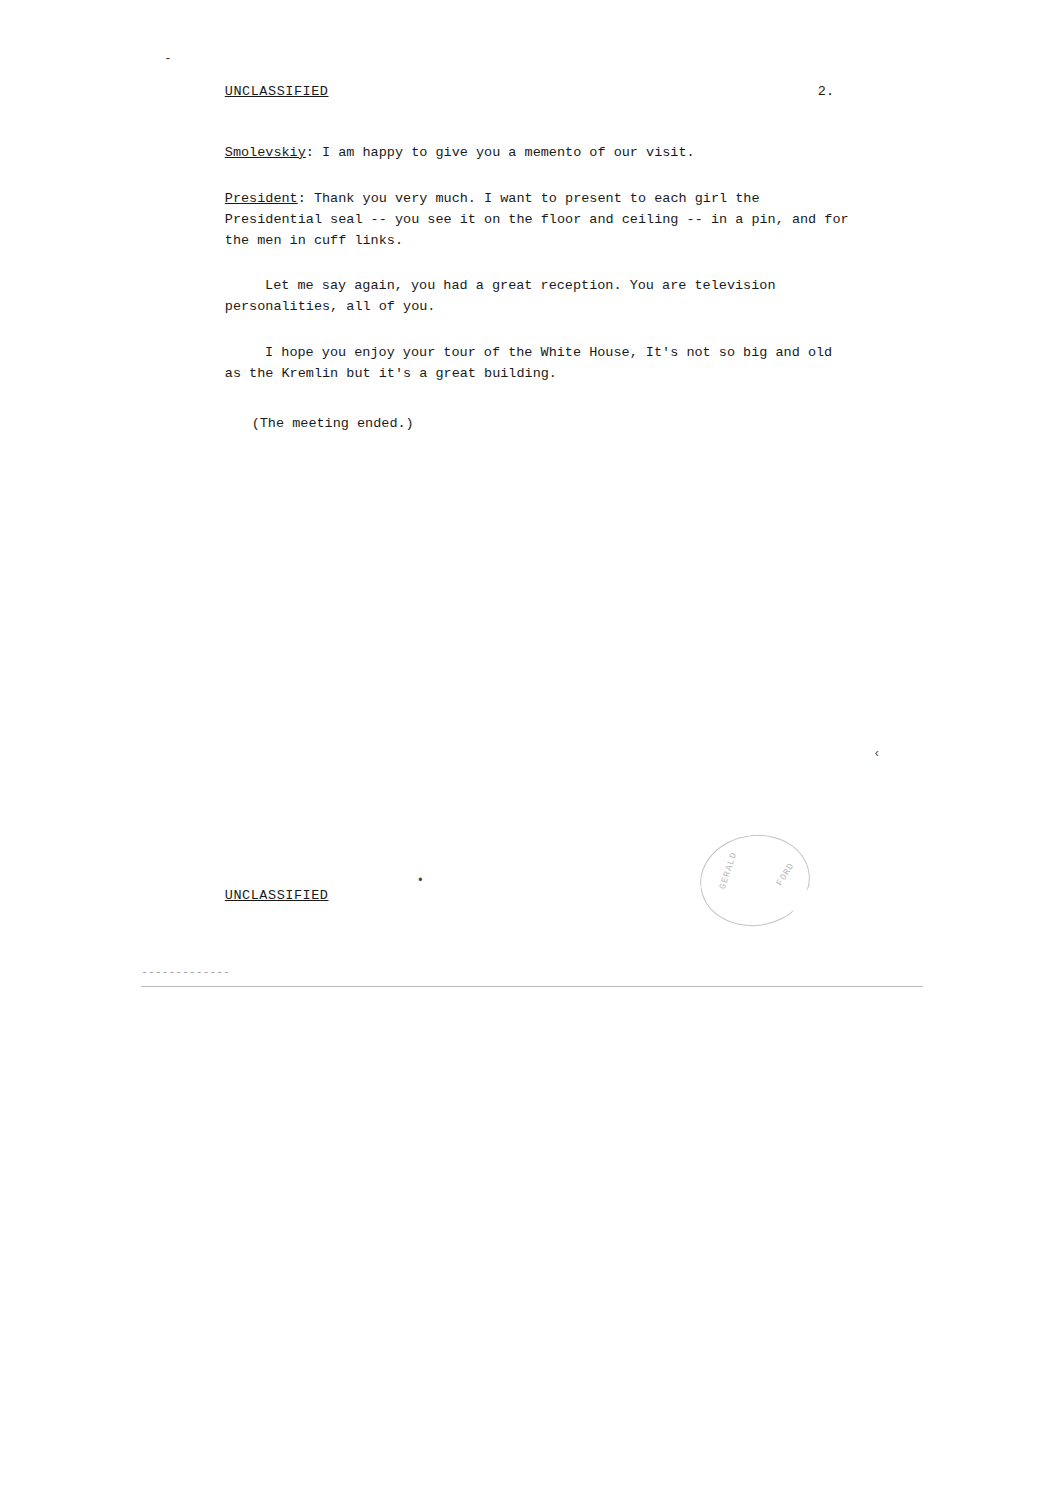-
UNCLASSIFIED
2.
Smolevskiy: I am happy to give you a memento of our visit.
President: Thank you very much. I want to present to each girl the Presidential seal -- you see it on the floor and ceiling -- in a pin, and for the men in cuff links.
Let me say again, you had a great reception. You are television personalities, all of you.
I hope you enjoy your tour of the White House, It's not so big and old as the Kremlin but it's a great building.
(The meeting ended.)
‹
•
UNCLASSIFIED
GERALD
FORD
-------------